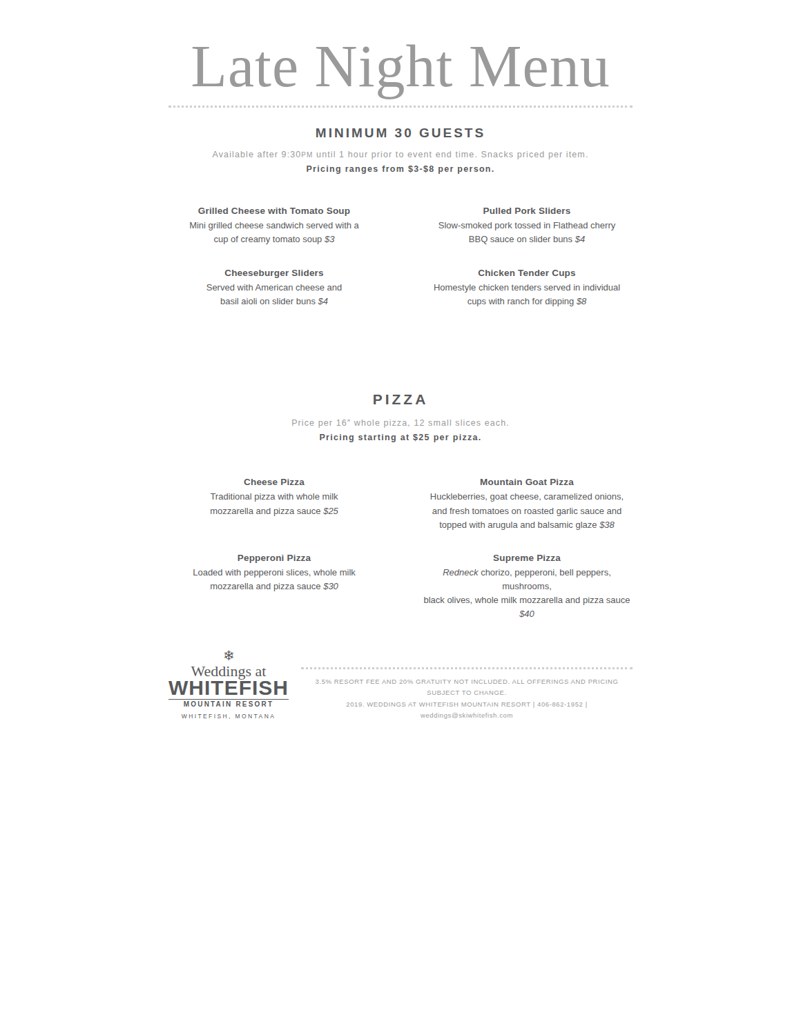Late Night Menu
Minimum 30 Guests
Available after 9:30PM until 1 hour prior to event end time. Snacks priced per item.
Pricing ranges from $3-$8 per person.
Grilled Cheese with Tomato Soup
Mini grilled cheese sandwich served with a
cup of creamy tomato soup $3
Pulled Pork Sliders
Slow-smoked pork tossed in Flathead cherry
BBQ sauce on slider buns $4
Cheeseburger Sliders
Served with American cheese and
basil aioli on slider buns $4
Chicken Tender Cups
Homestyle chicken tenders served in individual
cups with ranch for dipping $8
Pizza
Price per 16″ whole pizza, 12 small slices each.
Pricing starting at $25 per pizza.
Cheese Pizza
Traditional pizza with whole milk
mozzarella and pizza sauce $25
Mountain Goat Pizza
Huckleberries, goat cheese, caramelized onions,
and fresh tomatoes on roasted garlic sauce and
topped with arugula and balsamic glaze $38
Pepperoni Pizza
Loaded with pepperoni slices, whole milk
mozzarella and pizza sauce $30
Supreme Pizza
Redneck chorizo, pepperoni, bell peppers, mushrooms,
black olives, whole milk mozzarella and pizza sauce
$40
❄ Weddings at WHITEFISH MOUNTAIN RESORT WHITEFISH, MONTANA
3.5% Resort fee and 20% gratuity not included. All offerings and pricing subject to change.
2019. Weddings at Whitefish Mountain Resort | 406-862-1952 | weddings@skiwhitefish.com